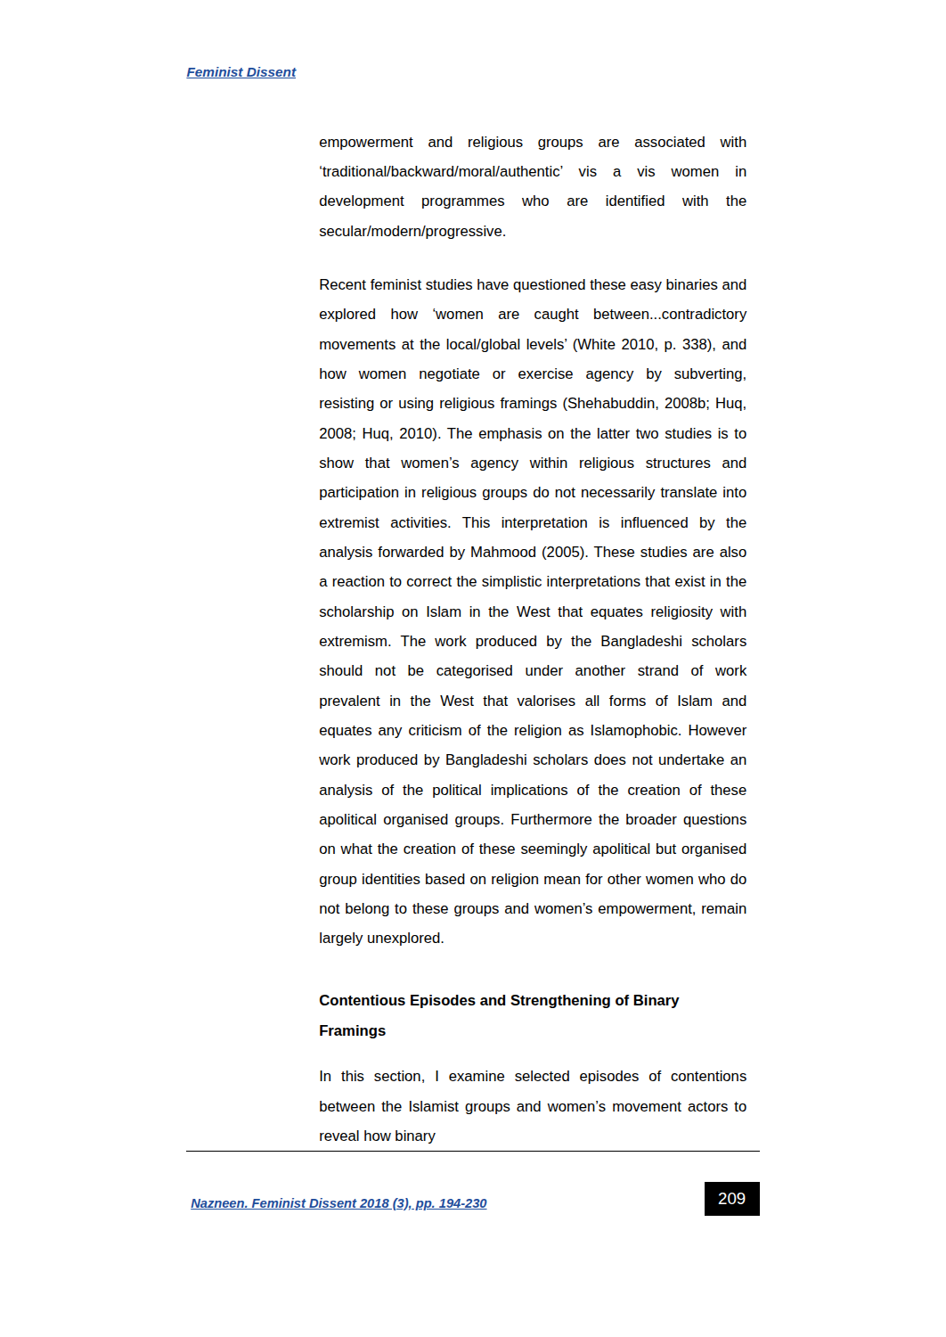Feminist Dissent
empowerment and religious groups are associated with ‘traditional/backward/moral/authentic’ vis a vis women in development programmes who are identified with the secular/modern/progressive.
Recent feminist studies have questioned these easy binaries and explored how ‘women are caught between...contradictory movements at the local/global levels’ (White 2010, p. 338), and how women negotiate or exercise agency by subverting, resisting or using religious framings (Shehabuddin, 2008b; Huq, 2008; Huq, 2010). The emphasis on the latter two studies is to show that women’s agency within religious structures and participation in religious groups do not necessarily translate into extremist activities. This interpretation is influenced by the analysis forwarded by Mahmood (2005). These studies are also a reaction to correct the simplistic interpretations that exist in the scholarship on Islam in the West that equates religiosity with extremism. The work produced by the Bangladeshi scholars should not be categorised under another strand of work prevalent in the West that valorises all forms of Islam and equates any criticism of the religion as Islamophobic. However work produced by Bangladeshi scholars does not undertake an analysis of the political implications of the creation of these apolitical organised groups. Furthermore the broader questions on what the creation of these seemingly apolitical but organised group identities based on religion mean for other women who do not belong to these groups and women’s empowerment, remain largely unexplored.
Contentious Episodes and Strengthening of Binary Framings
In this section, I examine selected episodes of contentions between the Islamist groups and women’s movement actors to reveal how binary
Nazneen. Feminist Dissent 2018 (3), pp. 194-230
209